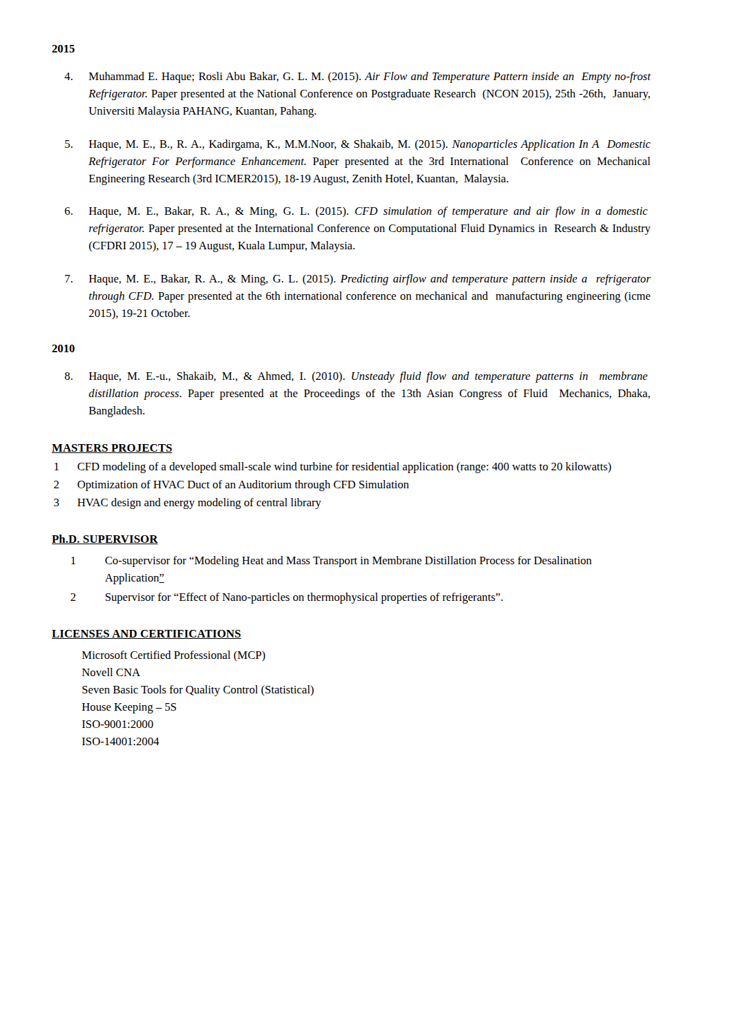2015
4. Muhammad E. Haque; Rosli Abu Bakar, G. L. M. (2015). Air Flow and Temperature Pattern inside an Empty no-frost Refrigerator. Paper presented at the National Conference on Postgraduate Research (NCON 2015), 25th -26th, January, Universiti Malaysia PAHANG, Kuantan, Pahang.
5. Haque, M. E., B., R. A., Kadirgama, K., M.M.Noor, & Shakaib, M. (2015). Nanoparticles Application In A Domestic Refrigerator For Performance Enhancement. Paper presented at the 3rd International Conference on Mechanical Engineering Research (3rd ICMER2015), 18-19 August, Zenith Hotel, Kuantan, Malaysia.
6. Haque, M. E., Bakar, R. A., & Ming, G. L. (2015). CFD simulation of temperature and air flow in a domestic refrigerator. Paper presented at the International Conference on Computational Fluid Dynamics in Research & Industry (CFDRI 2015), 17 – 19 August, Kuala Lumpur, Malaysia.
7. Haque, M. E., Bakar, R. A., & Ming, G. L. (2015). Predicting airflow and temperature pattern inside a refrigerator through CFD. Paper presented at the 6th international conference on mechanical and manufacturing engineering (icme 2015), 19-21 October.
2010
8. Haque, M. E.-u., Shakaib, M., & Ahmed, I. (2010). Unsteady fluid flow and temperature patterns in membrane distillation process. Paper presented at the Proceedings of the 13th Asian Congress of Fluid Mechanics, Dhaka, Bangladesh.
MASTERS PROJECTS
1 CFD modeling of a developed small-scale wind turbine for residential application (range: 400 watts to 20 kilowatts)
2 Optimization of HVAC Duct of an Auditorium through CFD Simulation
3 HVAC design and energy modeling of central library
Ph.D. SUPERVISOR
1 Co-supervisor for “Modeling Heat and Mass Transport in Membrane Distillation Process for Desalination Application”
2 Supervisor for “Effect of Nano-particles on thermophysical properties of refrigerants”.
LICENSES AND CERTIFICATIONS
Microsoft Certified Professional (MCP)
Novell CNA
Seven Basic Tools for Quality Control (Statistical)
House Keeping – 5S
ISO-9001:2000
ISO-14001:2004